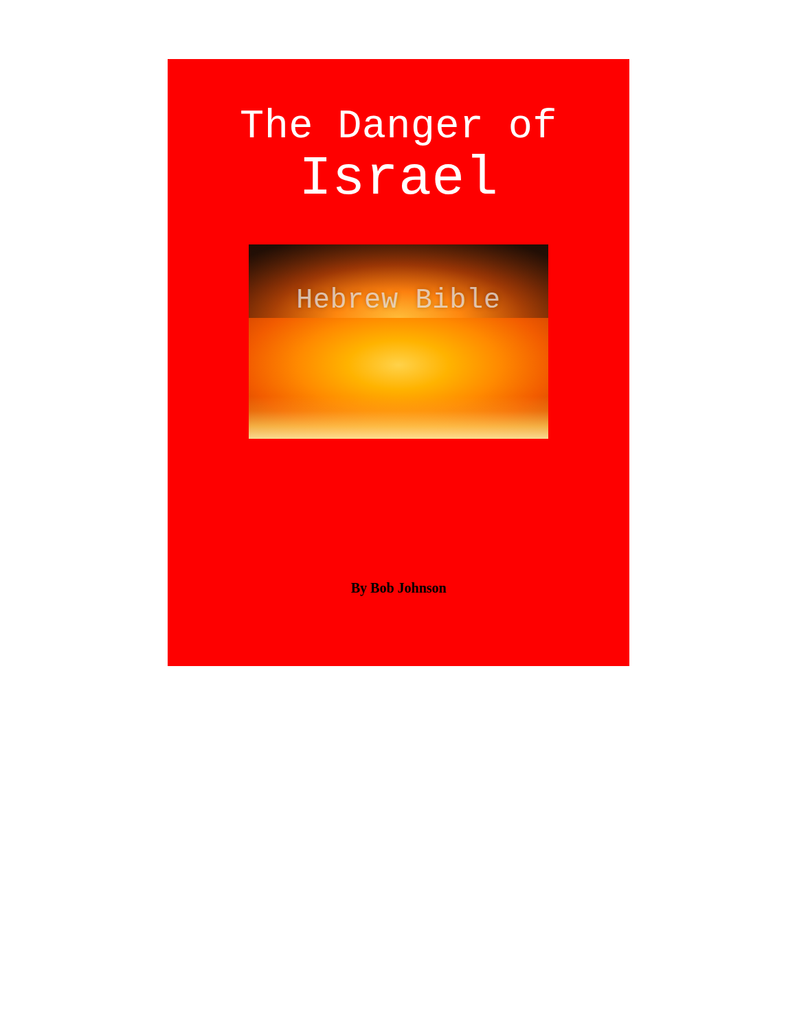The Danger of Israel
Hebrew Bible
By Bob Johnson